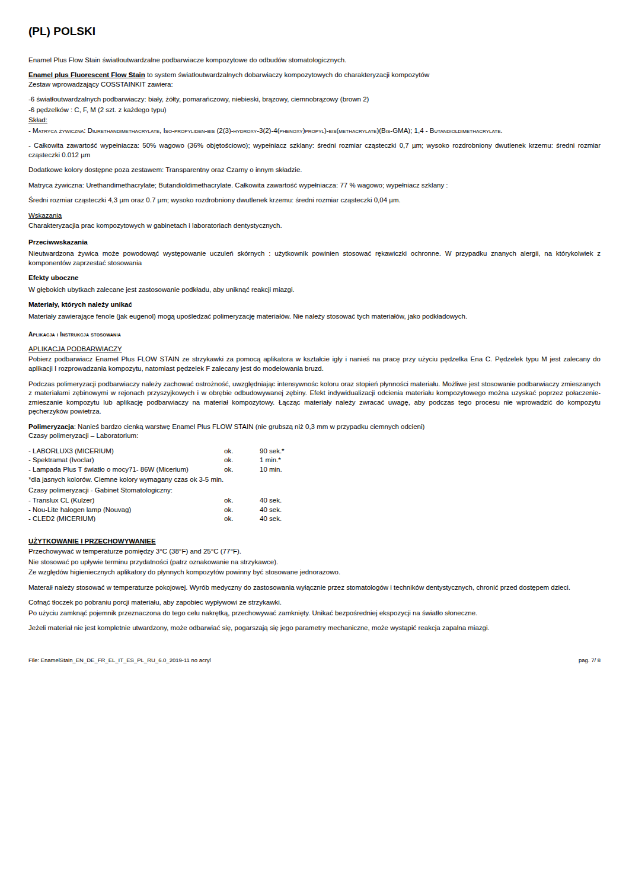(PL) POLSKI
Enamel Plus Flow Stain światłoutwardzalne podbarwiacze kompozytowe do odbudów stomatologicznych.
Enamel plus Fluorescent Flow Stain to system światłoutwardzalnych dobarwiaczy kompozytowych do charakteryzacji kompozytów
Zestaw wprowadzający COSSTAINKIT zawiera:
-6 światłoutwardzalnych podbarwiaczy: biały, żółty, pomarańczowy, niebieski, brązowy, ciemnobrązowy (brown 2)
-6 pędzelków : C, F, M (2 szt. z każdego typu)
Skład:
- Matryca żywiczna: Diurethandimethacrylate, Iso-propyliden-bis (2(3)-hydroxy-3(2)-4(phenoxy)propyl)-bis(methacrylate)(Bis-GMA); 1,4 - Butandioldimethacrylate.
- Całkowita zawartość wypełniacza: 50% wagowo (36% objętościowo); wypełniacz szklany: średni rozmiar cząsteczki 0,7 µm; wysoko rozdrobniony dwutlenek krzemu: średni rozmiar cząsteczki 0.012 µm
Dodatkowe kolory dostępne poza zestawem: Transparentny oraz Czarny o innym składzie.
Matryca żywiczna: Urethandimethacrylate; Butandioldimethacrylate. Całkowita zawartość wypełniacza: 77 % wagowo; wypełniacz szklany :
Średni rozmiar cząsteczki 4,3 µm oraz 0.7 µm; wysoko rozdrobniony dwutlenek krzemu: średni rozmiar cząsteczki 0,04 µm.
Wskazania
Charakteryzacjia prac kompozytowych w gabinetach i laboratoriach dentystycznych.
Przeciwwskazania
Nieutwardzona żywica może powodowąć występowanie uczuleń skórnych : użytkownik powinien stosować rękawiczki ochronne. W przypadku znanych alergii, na którykolwiek z komponentów zaprzestać stosowania
Efekty uboczne
W głębokich ubytkach zalecane jest zastosowanie podkładu, aby uniknąć reakcji miazgi.
Materiały, których należy unikać
Materiały zawierające fenole (jak eugenol) mogą upośledzać polimeryzację materiałów. Nie należy stosować tych materiałów, jako podkładowych.
Aplikacja i Instrukcja stosowania
APLIKACJA PODBARWIACZY
Pobierz podbarwiacz Enamel Plus FLOW STAIN ze strzykawki za pomocą aplikatora w kształcie igły i nanieś na pracę przy użyciu pędzelka Ena C. Pędzelek typu M jest zalecany do aplikacji I rozprowadzania kompozytu, natomiast pędzelek F zalecany jest do modelowania bruzd.
Podczas polimeryzacji podbarwiaczy należy zachować ostrożność, uwzględniając intensywnośc koloru oraz stopień płynności materiału. Możliwe jest stosowanie podbarwiaczy zmieszanych z materiałami zębinowymi w rejonach przyszyjkowych i w obrębie odbudowywanej zębiny. Efekt indywidualizacji odcienia materiału kompozytowego można uzyskać poprzez połaczenie-zmieszanie kompozytu lub aplikację podbarwiaczy na materiał kompozytowy. Łącząc materiały należy zwracać uwagę, aby podczas tego procesu nie wprowadzić do kompozytu pęcherzyków powietrza.
Polimeryzacja: Nanieś bardzo cienką warstwę Enamel Plus FLOW STAIN (nie grubszą niż 0,3 mm w przypadku ciemnych odcieni)
Czasy polimeryzacji – Laboratorium:
| - LABORLUX3 (MICERIUM) | ok. | 90 sek.* |
| - Spektramat (Ivoclar) | ok. | 1 min.* |
| - Lampada Plus T światło o mocy71- 86W (Micerium) | ok. | 10 min. |
*dla jasnych kolorów. Ciemne kolory wymagany czas ok 3-5 min.
Czasy polimeryzacji - Gabinet Stomatologiczny:
| - Translux CL (Kulzer) | ok. | 40 sek. |
| - Nou-Lite halogen lamp (Nouvag) | ok. | 40 sek. |
| - CLED2 (MICERIUM) | ok. | 40 sek. |
UŻYTKOWANIE I PRZECHOWYWANIEE
Przechowywać w temperaturze pomiędzy 3°C (38°F) and 25°C (77°F).
Nie stosować po upływie terminu przydatności (patrz oznakowanie na strzykawce).
Ze względów higieniecznych aplikatory do płynnych kompozytów powinny być stosowane jednorazowo.
Materaił należy stosować w temperaturze pokojowej. Wyrób medyczny do zastosowania wyłącznie przez stomatologów i techników dentystycznych, chronić przed dostępem dzieci.
Cofnąć tłoczek po pobraniu porcji materiału, aby zapobiec wypływowi ze strzykawki.
Po użyciu zamknąć pojemnik przeznaczona do tego celu nakrętką, przechowywać zamknięty. Unikać bezpośredniej ekspozycji na światło słoneczne.
Jeżeli materiał nie jest kompletnie utwardzony, może odbarwiać się, pogarszają się jego parametry mechaniczne, może wystąpić reakcja zapalna miazgi.
File: EnamelStain_EN_DE_FR_EL_IT_ES_PL_RU_6.0_2019-11 no acryl pag. 7/ 8